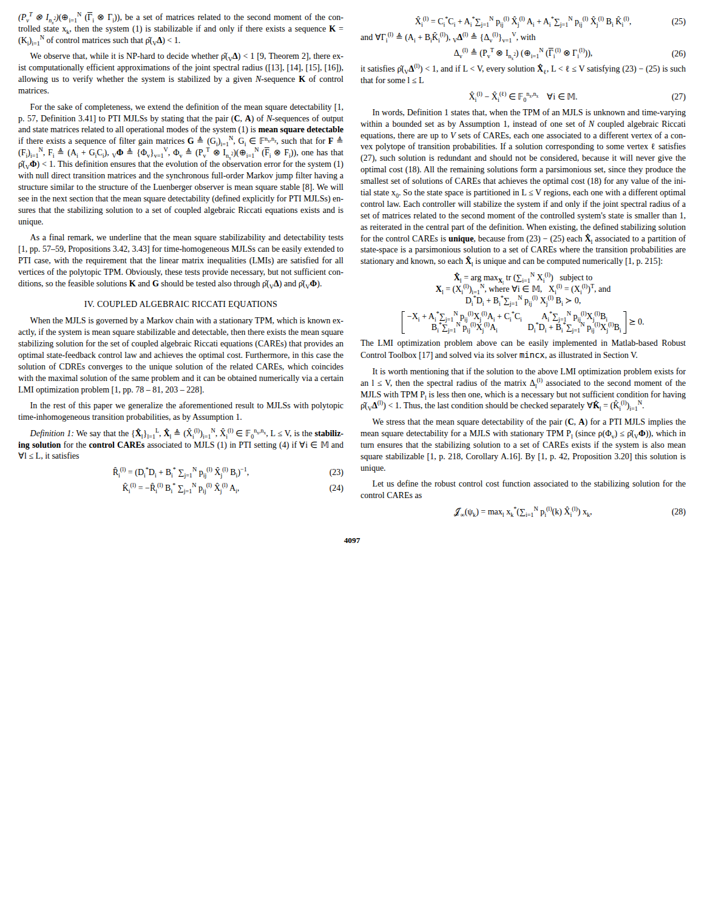(PvT ⊗ Inx2)(⊕i=1N (Γi ⊗ Γi)), be a set of matrices related to the second moment of the controlled state xk, then the system (1) is stabilizable if and only if there exists a sequence K = (Ki)i=1N of control matrices such that ρ̂(VΔ) < 1.
We observe that, while it is NP-hard to decide whether ρ̂(VΔ) < 1 [9, Theorem 2], there exist computationally efficient approximations of the joint spectral radius ([13], [14], [15], [16]), allowing us to verify whether the system is stabilized by a given N-sequence K of control matrices.
For the sake of completeness, we extend the definition of the mean square detectability [1, p. 57, Definition 3.41] to PTI MJLSs by stating that the pair (C, A) of N-sequences of output and state matrices related to all operational modes of the system (1) is mean square detectable if there exists a sequence of filter gain matrices G ≜ (Gi)i=1N, Gi ∈ 𝔽nx,nz, such that for F ≜ (Fi)i=1N, Fi ≜ (Ai + GiCi), VΦ ≜ {Φv}v=1V, Φv ≜ (PvT ⊗ Inx2)(⊕i=1N (Fi ⊗ Fi)), one has that ρ̂(VΦ) < 1. This definition ensures that the evolution of the observation error for the system (1) with null direct transition matrices and the synchronous full-order Markov jump filter having a structure similar to the structure of the Luenberger observer is mean square stable [8]. We will see in the next section that the mean square detectability (defined explicitly for PTI MJLSs) ensures that the stabilizing solution to a set of coupled algebraic Riccati equations exists and is unique.
As a final remark, we underline that the mean square stabilizability and detectability tests [1, pp. 57–59, Propositions 3.42, 3.43] for time-homogeneous MJLSs can be easily extended to PTI case, with the requirement that the linear matrix inequalities (LMIs) are satisfied for all vertices of the polytopic TPM. Obviously, these tests provide necessary, but not sufficient conditions, so the feasible solutions K and G should be tested also through ρ̂(VΔ) and ρ̂(VΦ).
IV. Coupled Algebraic Riccati Equations
When the MJLS is governed by a Markov chain with a stationary TPM, which is known exactly, if the system is mean square stabilizable and detectable, then there exists the mean square stabilizing solution for the set of coupled algebraic Riccati equations (CAREs) that provides an optimal state-feedback control law and achieves the optimal cost. Furthermore, in this case the solution of CDREs converges to the unique solution of the related CAREs, which coincides with the maximal solution of the same problem and it can be obtained numerically via a certain LMI optimization problem [1, pp. 78 – 81, 203 – 228].
In the rest of this paper we generalize the aforementioned result to MJLSs with polytopic time-inhomogeneous transition probabilities, as by Assumption 1.
Definition 1: We say that the {X̂l}l=1L, X̂l ≜ (X̂i(l))i=1N, X̂i(l) ∈ 𝔽0nx,nx, L ≤ V, is the stabilizing solution for the control CAREs associated to MJLS (1) in PTI setting (4) if ∀i ∈ 𝕄 and ∀l ≤ L, it satisfies
R̂i(l) = (Di*Di + Bi* ∑j=1N pij(l) X̂j(l) Bi)−1, (23)
K̂i(l) = −R̂i(l) Bi* ∑j=1N pij(l) X̂j(l) Ai, (24)
X̂i(l) = Ci*Ci + Ai*∑j=1N pij(l) X̂j(l) Ai + Ai*∑j=1N pij(l) X̂j(l) Bi K̂i(l), (25)
and ∀Γi(l) ≜ (Ai + BiK̂i(l)), VΔ(l) ≜ {Δv(l)}v=1V, with
Δv(l) ≜ (PvT ⊗ Inx2) (⊕i=1N (Γi(l) ⊗ Γi(l))), (26)
it satisfies ρ̂(VΔ(l)) < 1, and if L < V, every solution X̂ℓ, L < ℓ ≤ V satisfying (23) − (25) is such that for some l ≤ L
X̂i(l) − X̂i(ℓ) ∈ 𝔽0nx,nx ∀i ∈ 𝕄. (27)
In words, Definition 1 states that, when the TPM of an MJLS is unknown and time-varying within a bounded set as by Assumption 1, instead of one set of N coupled algebraic Riccati equations, there are up to V sets of CAREs, each one associated to a different vertex of a convex polytope of transition probabilities. If a solution corresponding to some vertex ℓ satisfies (27), such solution is redundant and should not be considered, because it will never give the optimal cost (18). All the remaining solutions form a parsimonious set, since they produce the smallest set of solutions of CAREs that achieves the optimal cost (18) for any value of the initial state x0. So the state space is partitioned in L ≤ V regions, each one with a different optimal control law. Each controller will stabilize the system if and only if the joint spectral radius of a set of matrices related to the second moment of the controlled system's state is smaller than 1, as reiterated in the central part of the definition. When existing, the defined stabilizing solution for the control CAREs is unique, because from (23) − (25) each X̂l associated to a partition of state-space is a parsimonious solution to a set of CAREs where the transition probabilities are stationary and known, so each X̂l is unique and can be computed numerically [1, p. 215]:
X̂l = arg maxXl tr (∑i=1N Xi(l)) subject to
Xl = (Xi(l))i=1N, where ∀i ∈ 𝕄, Xi(l) = (Xi(l))T, and
Di*Di + Bi*∑j=1N pij(l) Xj(l) Bi ≻ 0,
| −X i + A i * ∑ j=1 N p ij (l) X j (l) A i + C i * C i | A i * ∑ j=1 N p ij (l) X j (l) B i |
| B i * ∑ j=1 N p ij (l) X j (l) A i | D i * D i + B i * ∑ j=1 N p ij (l) X j (l) B i |
⪰ 0.
The LMI optimization problem above can be easily implemented in Matlab-based Robust Control Toolbox [17] and solved via its solver mincx, as illustrated in Section V.
It is worth mentioning that if the solution to the above LMI optimization problem exists for an l ≤ V, then the spectral radius of the matrix Δl(l) associated to the second moment of the MJLS with TPM Pl is less then one, which is a necessary but not sufficient condition for having ρ̂(VΔ(l)) < 1. Thus, the last condition should be checked separately ∀K̂l = (K̂i(l))i=1N.
We stress that the mean square detectability of the pair (C, A) for a PTI MJLS implies the mean square detectability for a MJLS with stationary TPM Pl (since ρ(Φv) ≤ ρ̂(VΦ)), which in turn ensures that the stabilizing solution to a set of CAREs exists if the system is also mean square stabilizable [1, p. 218, Corollary A.16]. By [1, p. 42, Proposition 3.20] this solution is unique.
Let us define the robust control cost function associated to the stabilizing solution for the control CAREs as
𝒥̂∞(ψk) = maxl xk*(∑i=1N pi(l)(k) X̂i(l)) xk, (28)
4097